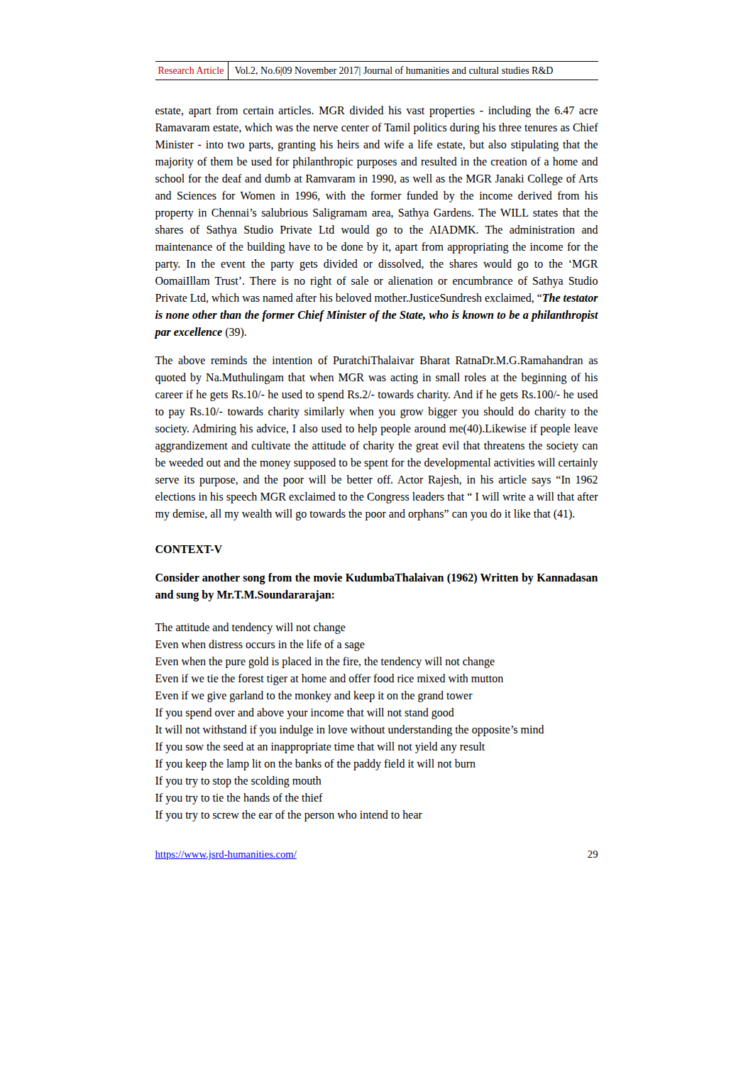Research Article
Vol.2, No.6|09 November 2017| Journal of humanities and cultural studies R&D
estate, apart from certain articles. MGR divided his vast properties - including the 6.47 acre Ramavaram estate, which was the nerve center of Tamil politics during his three tenures as Chief Minister - into two parts, granting his heirs and wife a life estate, but also stipulating that the majority of them be used for philanthropic purposes and resulted in the creation of a home and school for the deaf and dumb at Ramvaram in 1990, as well as the MGR Janaki College of Arts and Sciences for Women in 1996, with the former funded by the income derived from his property in Chennai’s salubrious Saligramam area, Sathya Gardens. The WILL states that the shares of Sathya Studio Private Ltd would go to the AIADMK. The administration and maintenance of the building have to be done by it, apart from appropriating the income for the party. In the event the party gets divided or dissolved, the shares would go to the ‘MGR OomaiIllam Trust’. There is no right of sale or alienation or encumbrance of Sathya Studio Private Ltd, which was named after his beloved mother.JusticeSundresh exclaimed, “The testator is none other than the former Chief Minister of the State, who is known to be a philanthropist par excellence (39).
The above reminds the intention of PuratchiThalaivar Bharat RatnaDr.M.G.Ramahandran as quoted by Na.Muthulingam that when MGR was acting in small roles at the beginning of his career if he gets Rs.10/- he used to spend Rs.2/- towards charity. And if he gets Rs.100/- he used to pay Rs.10/- towards charity similarly when you grow bigger you should do charity to the society. Admiring his advice, I also used to help people around me(40).Likewise if people leave aggrandizement and cultivate the attitude of charity the great evil that threatens the society can be weeded out and the money supposed to be spent for the developmental activities will certainly serve its purpose, and the poor will be better off. Actor Rajesh, in his article says “In 1962 elections in his speech MGR exclaimed to the Congress leaders that “ I will write a will that after my demise, all my wealth will go towards the poor and orphans” can you do it like that (41).
CONTEXT-V
Consider another song from the movie KudumbaThalaivan (1962) Written by Kannadasan and sung by Mr.T.M.Soundararajan:
The attitude and tendency will not change
Even when distress occurs in the life of a sage
Even when the pure gold is placed in the fire, the tendency will not change
Even if we tie the forest tiger at home and offer food rice mixed with mutton
Even if we give garland to the monkey and keep it on the grand tower
If you spend over and above your income that will not stand good
It will not withstand if you indulge in love without understanding the opposite’s mind
If you sow the seed at an inappropriate time that will not yield any result
If you keep the lamp lit on the banks of the paddy field it will not burn
If you try to stop the scolding mouth
If you try to tie the hands of the thief
If you try to screw the ear of the person who intend to hear
https://www.jsrd-humanities.com/ 29